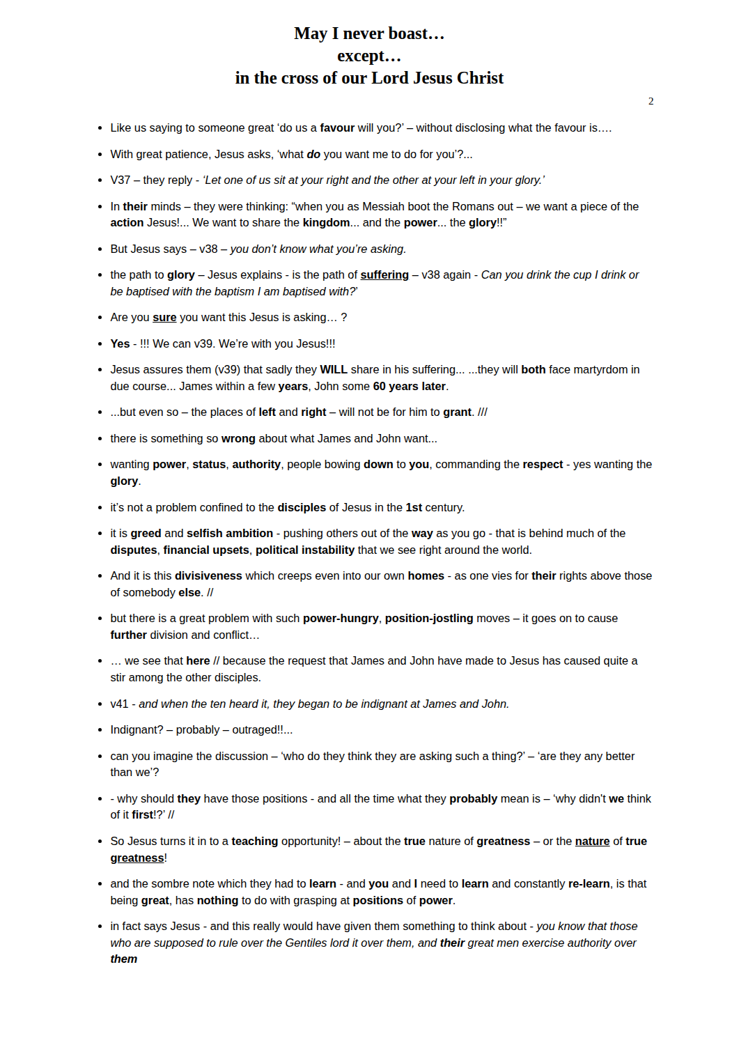May I never boast…
except…
in the cross of our Lord Jesus Christ
2
Like us saying to someone great ‘do us a favour will you?’ – without disclosing what the favour is….
With great patience, Jesus asks, ‘what do you want me to do for you’?...
V37 – they reply - ‘Let one of us sit at your right and the other at your left in your glory.’
In their minds – they were thinking: “when you as Messiah boot the Romans out – we want a piece of the action Jesus!... We want to share the kingdom... and the power... the glory!!”
But Jesus says – v38 – you don’t know what you’re asking.
the path to glory – Jesus explains - is the path of suffering – v38 again - Can you drink the cup I drink or be baptised with the baptism I am baptised with?’
Are you sure you want this Jesus is asking… ?
Yes - !!! We can v39. We’re with you Jesus!!!
Jesus assures them (v39) that sadly they WILL share in his suffering... ...they will both face martyrdom in due course... James within a few years, John some 60 years later.
...but even so – the places of left and right – will not be for him to grant. ///
there is something so wrong about what James and John want...
wanting power, status, authority, people bowing down to you, commanding the respect - yes wanting the glory.
it’s not a problem confined to the disciples of Jesus in the 1st century.
it is greed and selfish ambition - pushing others out of the way as you go - that is behind much of the disputes, financial upsets, political instability that we see right around the world.
And it is this divisiveness which creeps even into our own homes - as one vies for their rights above those of somebody else. //
but there is a great problem with such power-hungry, position-jostling moves – it goes on to cause further division and conflict…
… we see that here // because the request that James and John have made to Jesus has caused quite a stir among the other disciples.
v41 - and when the ten heard it, they began to be indignant at James and John.
Indignant? – probably – outraged!!...
can you imagine the discussion – ‘who do they think they are asking such a thing?’ – ‘are they any better than we’?
- why should they have those positions - and all the time what they probably mean is – ‘why didn't we think of it first!?’ //
So Jesus turns it in to a teaching opportunity! – about the true nature of greatness – or the nature of true greatness!
and the sombre note which they had to learn - and you and I need to learn and constantly re-learn, is that being great, has nothing to do with grasping at positions of power.
in fact says Jesus - and this really would have given them something to think about - you know that those who are supposed to rule over the Gentiles lord it over them, and their great men exercise authority over them